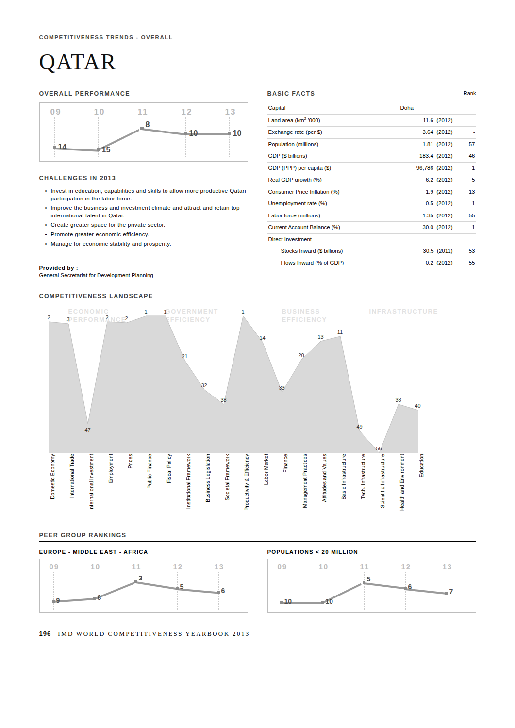Competitiveness Trends - Overall
QATAR
Overall Performance
09
10
11
12
13
14
15
8
10
10
Challenges in 2013
Invest in education, capabilities and skills to allow more productive Qatari participation in the labor force.
Improve the business and investment climate and attract and retain top international talent in Qatar.
Create greater space for the private sector.
Promote greater economic efficiency.
Manage for economic stability and prosperity.
Provided by :
General Secretariat for Development Planning
Basic Facts Rank
| Capital | Doha | |
| Land area (km 2 '000) | 11.6 (2012) | - |
| Exchange rate (per $) | 3.64 (2012) | - |
| Population (millions) | 1.81 (2012) | 57 |
| GDP ($ billions) | 183.4 (2012) | 46 |
| GDP (PPP) per capita ($) | 96,786 (2012) | 1 |
| Real GDP growth (%) | 6.2 (2012) | 5 |
| Consumer Price Inflation (%) | 1.9 (2012) | 13 |
| Unemployment rate (%) | 0.5 (2012) | 1 |
| Labor force (millions) | 1.35 (2012) | 55 |
| Current Account Balance (%) | 30.0 (2012) | 1 |
| Direct Investment | | |
| Stocks Inward ($ billions) | 30.5 (2011) | 53 |
| Flows Inward (% of GDP) | 0.2 (2012) | 55 |
Competitiveness Landscape
Economic
Performance
Government
Efficiency
Business
Efficiency
Infrastructure
2
3
47
2
2
1
1
21
32
38
1
14
33
20
13
11
49
56
38
40
Domestic Economy
International Trade
International Investment
Employment
Prices
Public Finance
Fiscal Policy
Institutional Framework
Business Legislation
Societal Framework
Productivity & Efficiency
Labor Market
Finance
Management Practices
Attitudes and Values
Basic Infrastructure
Tech. Infrastructure
Scientific Infrastructure
Health and Environment
Education
Peer Group Rankings
EUROPE - MIDDLE EAST - AFRICA
09
10
11
12
13
9
8
3
5
6
POPULATIONS < 20 MILLION
09
10
11
12
13
10
10
5
6
7
196
IMD WORLD COMPETITIVENESS YEARBOOK 2013